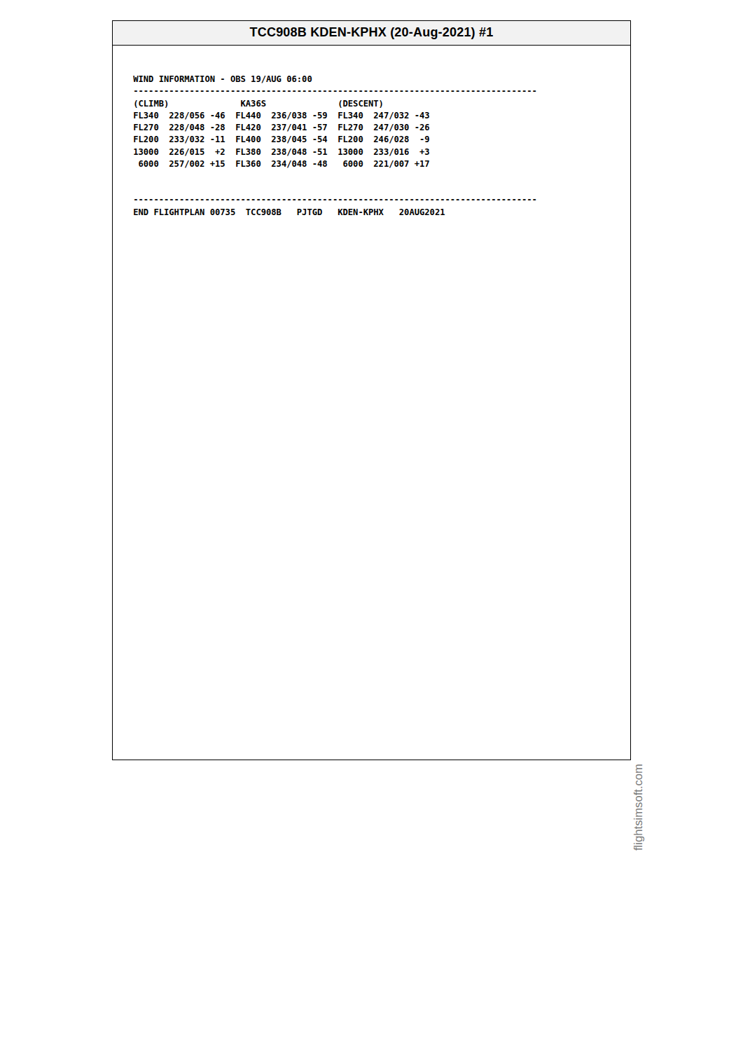TCC908B KDEN-KPHX (20-Aug-2021) #1
WIND INFORMATION - OBS 19/AUG 06:00
-------------------------------------------------------------------------------
(CLIMB)              KA36S              (DESCENT)
FL340  228/056 -46  FL440  236/038 -59  FL340  247/032 -43
FL270  228/048 -28  FL420  237/041 -57  FL270  247/030 -26
FL200  233/032 -11  FL400  238/045 -54  FL200  246/028  -9
13000  226/015  +2  FL380  238/048 -51  13000  233/016  +3
 6000  257/002 +15  FL360  234/048 -48   6000  221/007 +17


-------------------------------------------------------------------------------
END FLIGHTPLAN 00735  TCC908B   PJTGD   KDEN-KPHX   20AUG2021
flightsimsoft.com